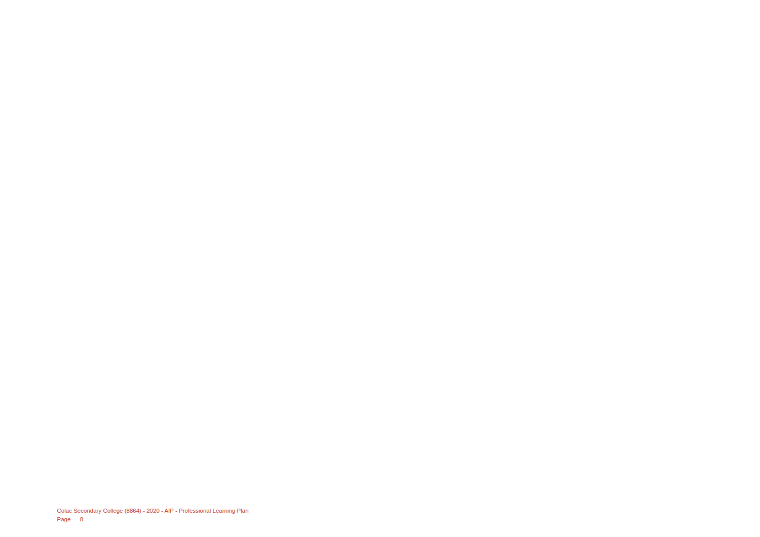Colac Secondary College (8864) - 2020 - AIP - Professional Learning Plan
Page 8